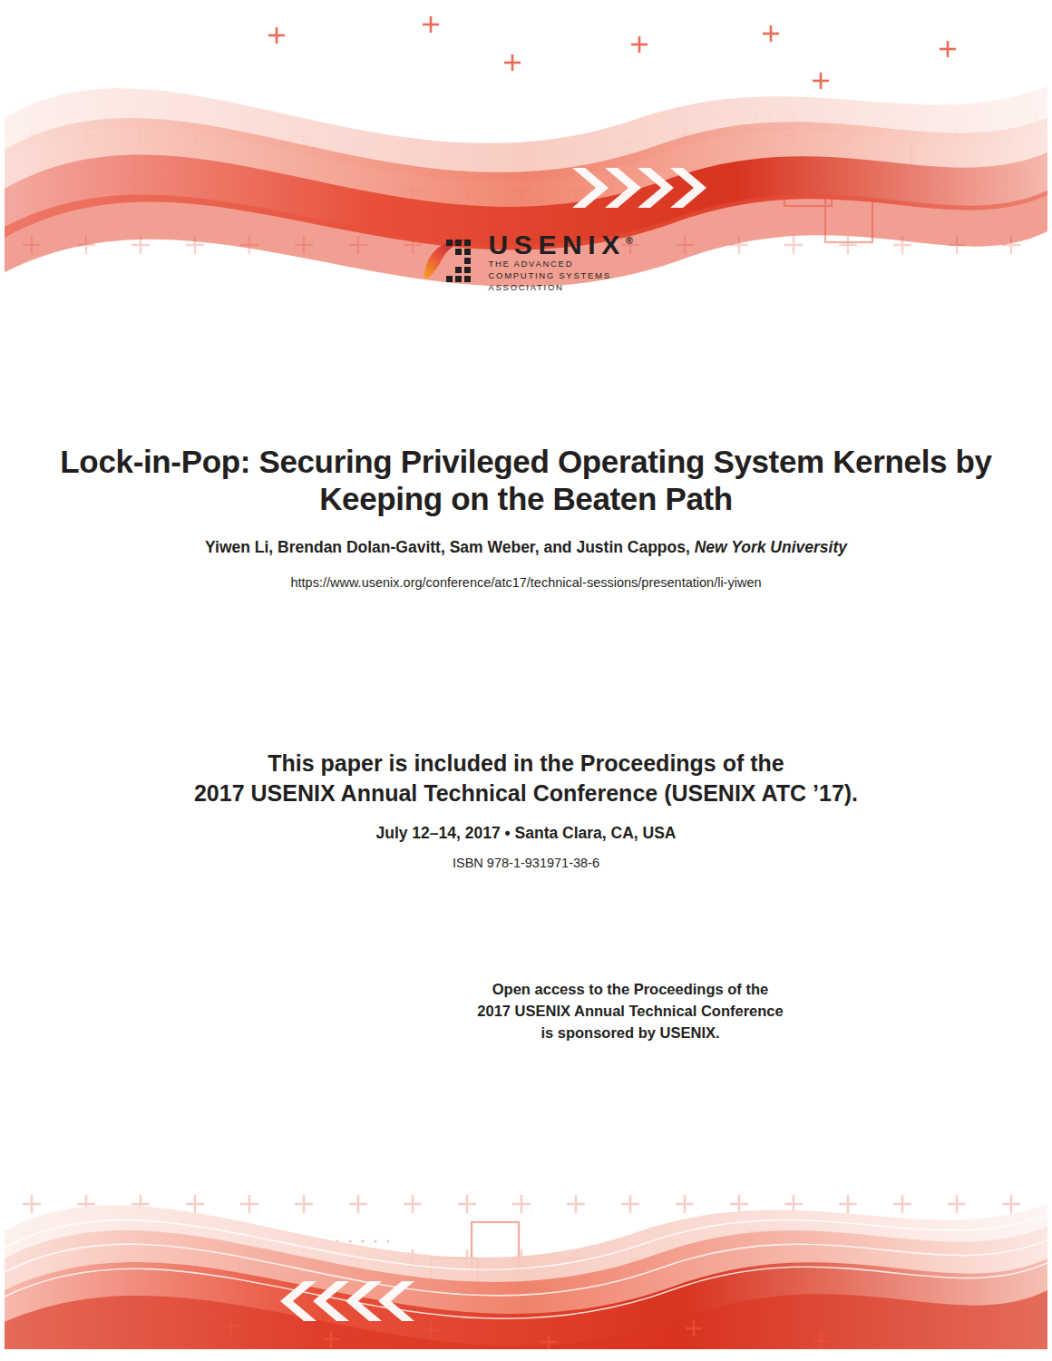USENIX® The Advanced Computing Systems Association
Lock-in-Pop: Securing Privileged Operating System Kernels by Keeping on the Beaten Path
Yiwen Li, Brendan Dolan-Gavitt, Sam Weber, and Justin Cappos, New York University
https://www.usenix.org/conference/atc17/technical-sessions/presentation/li-yiwen
This paper is included in the Proceedings of the
2017 USENIX Annual Technical Conference (USENIX ATC ’17).
July 12–14, 2017 • Santa Clara, CA, USA
ISBN 978-1-931971-38-6
Open access to the Proceedings of the
2017 USENIX Annual Technical Conference
is sponsored by USENIX.